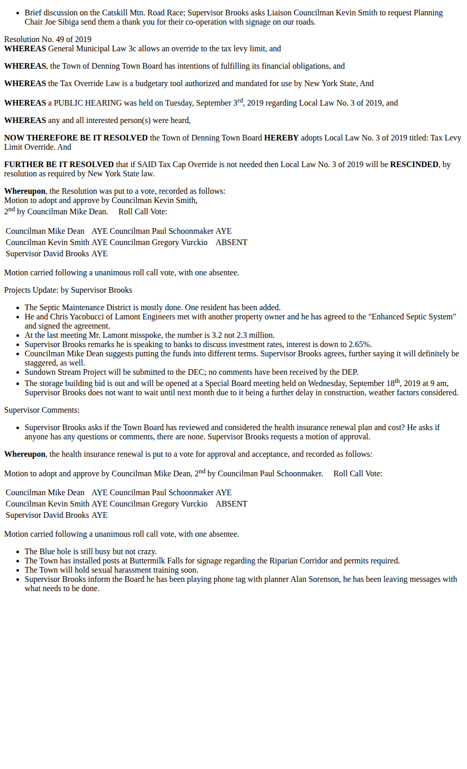Brief discussion on the Catskill Mtn. Road Race; Supervisor Brooks asks Liaison Councilman Kevin Smith to request Planning Chair Joe Sibiga send them a thank you for their co-operation with signage on our roads.
Resolution No. 49 of 2019
WHEREAS General Municipal Law 3c allows an override to the tax levy limit, and
WHEREAS, the Town of Denning Town Board has intentions of fulfilling its financial obligations, and
WHEREAS the Tax Override Law is a budgetary tool authorized and mandated for use by New York State, And
WHEREAS a PUBLIC HEARING was held on Tuesday, September 3rd, 2019 regarding Local Law No. 3 of 2019, and
WHEREAS any and all interested person(s) were heard,
NOW THEREFORE BE IT RESOLVED the Town of Denning Town Board HEREBY adopts Local Law No. 3 of 2019 titled: Tax Levy Limit Override. And
FURTHER BE IT RESOLVED that if SAID Tax Cap Override is not needed then Local Law No. 3 of 2019 will be RESCINDED, by resolution as required by New York State law.
Whereupon, the Resolution was put to a vote, recorded as follows:
Motion to adopt and approve by Councilman Kevin Smith,
2nd by Councilman Mike Dean. Roll Call Vote:
| Councilman Mike Dean | AYE | Councilman Paul Schoonmaker | AYE |
| Councilman Kevin Smith | AYE | Councilman Gregory Vurckio | ABSENT |
| Supervisor David Brooks | AYE | | |
Motion carried following a unanimous roll call vote, with one absentee.
Projects Update: by Supervisor Brooks
The Septic Maintenance District is mostly done. One resident has been added.
He and Chris Yacobucci of Lamont Engineers met with another property owner and he has agreed to the "Enhanced Septic System" and signed the agreement.
At the last meeting Mr. Lamont misspoke, the number is 3.2 not 2.3 million.
Supervisor Brooks remarks he is speaking to banks to discuss investment rates, interest is down to 2.65%.
Councilman Mike Dean suggests putting the funds into different terms. Supervisor Brooks agrees, further saying it will definitely be staggered, as well.
Sundown Stream Project will be submitted to the DEC; no comments have been received by the DEP.
The storage building bid is out and will be opened at a Special Board meeting held on Wednesday, September 18th, 2019 at 9 am, Supervisor Brooks does not want to wait until next month due to it being a further delay in construction, weather factors considered.
Supervisor Comments:
Supervisor Brooks asks if the Town Board has reviewed and considered the health insurance renewal plan and cost? He asks if anyone has any questions or comments, there are none. Supervisor Brooks requests a motion of approval.
Whereupon, the health insurance renewal is put to a vote for approval and acceptance, and recorded as follows:
Motion to adopt and approve by Councilman Mike Dean, 2nd by Councilman Paul Schoonmaker. Roll Call Vote:
| Councilman Mike Dean | AYE | Councilman Paul Schoonmaker | AYE |
| Councilman Kevin Smith | AYE | Councilman Gregory Vurckio | ABSENT |
| Supervisor David Brooks | AYE | | |
Motion carried following a unanimous roll call vote, with one absentee.
The Blue hole is still busy but not crazy.
The Town has installed posts at Buttermilk Falls for signage regarding the Riparian Corridor and permits required.
The Town will hold sexual harassment training soon.
Supervisor Brooks inform the Board he has been playing phone tag with planner Alan Sorenson, he has been leaving messages with what needs to be done.